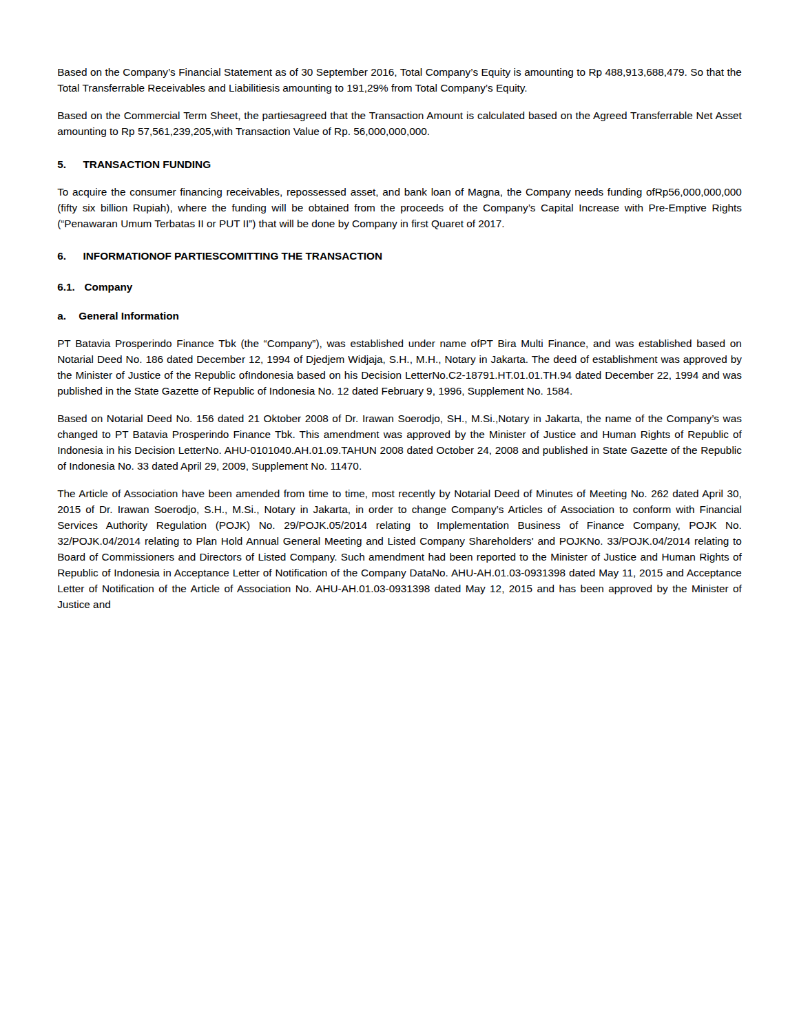Based on the Company’s Financial Statement as of 30 September 2016, Total Company’s Equity is amounting to Rp 488,913,688,479. So that the Total Transferrable Receivables and Liabilitiesis amounting to 191,29% from Total Company’s Equity.
Based on the Commercial Term Sheet, the partiesagreed that the Transaction Amount is calculated based on the Agreed Transferrable Net Asset amounting to Rp 57,561,239,205,with Transaction Value of Rp. 56,000,000,000.
5. TRANSACTION FUNDING
To acquire the consumer financing receivables, repossessed asset, and bank loan of Magna, the Company needs funding ofRp56,000,000,000 (fifty six billion Rupiah), where the funding will be obtained from the proceeds of the Company’s Capital Increase with Pre-Emptive Rights (“Penawaran Umum Terbatas II or PUT II”) that will be done by Company in first Quaret of 2017.
6. INFORMATIONOF PARTIESCOMITTING THE TRANSACTION
6.1. Company
a. General Information
PT Batavia Prosperindo Finance Tbk (the “Company”), was established under name ofPT Bira Multi Finance, and was established based on Notarial Deed No. 186 dated December 12, 1994 of Djedjem Widjaja, S.H., M.H., Notary in Jakarta. The deed of establishment was approved by the Minister of Justice of the Republic ofIndonesia based on his Decision LetterNo.C2-18791.HT.01.01.TH.94 dated December 22, 1994 and was published in the State Gazette of Republic of Indonesia No. 12 dated February 9, 1996, Supplement No. 1584.
Based on Notarial Deed No. 156 dated 21 Oktober 2008 of Dr. Irawan Soerodjo, SH., M.Si.,Notary in Jakarta, the name of the Company’s was changed to PT Batavia Prosperindo Finance Tbk. This amendment was approved by the Minister of Justice and Human Rights of Republic of Indonesia in his Decision LetterNo. AHU-0101040.AH.01.09.TAHUN 2008 dated October 24, 2008 and published in State Gazette of the Republic of Indonesia No. 33 dated April 29, 2009, Supplement No. 11470.
The Article of Association have been amended from time to time, most recently by Notarial Deed of Minutes of Meeting No. 262 dated April 30, 2015 of Dr. Irawan Soerodjo, S.H., M.Si., Notary in Jakarta, in order to change Company’s Articles of Association to conform with Financial Services Authority Regulation (POJK) No. 29/POJK.05/2014 relating to Implementation Business of Finance Company, POJK No. 32/POJK.04/2014 relating to Plan Hold Annual General Meeting and Listed Company Shareholders' and POJKNo. 33/POJK.04/2014 relating to Board of Commissioners and Directors of Listed Company. Such amendment had been reported to the Minister of Justice and Human Rights of Republic of Indonesia in Acceptance Letter of Notification of the Company DataNo. AHU-AH.01.03-0931398 dated May 11, 2015 and Acceptance Letter of Notification of the Article of Association No. AHU-AH.01.03-0931398 dated May 12, 2015 and has been approved by the Minister of Justice and